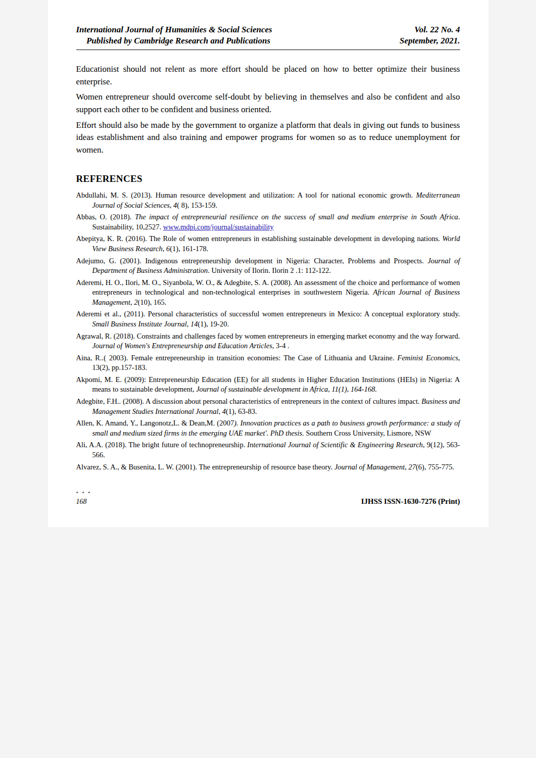International Journal of Humanities & Social Sciences Published by Cambridge Research and Publications
Vol. 22 No. 4
September, 2021.
Educationist should not relent as more effort should be placed on how to better optimize their business enterprise.
Women entrepreneur should overcome self-doubt by believing in themselves and also be confident and also support each other to be confident and business oriented.
Effort should also be made by the government to organize a platform that deals in giving out funds to business ideas establishment and also training and empower programs for women so as to reduce unemployment for women.
REFERENCES
Abdullahi, M. S. (2013). Human resource development and utilization: A tool for national economic growth. Mediterranean Journal of Social Sciences, 4( 8), 153-159.
Abbas, O. (2018). The impact of entrepreneurial resilience on the success of small and medium enterprise in South Africa. Sustainability, 10,2527. www.mdpi.com/journal/sustainability
Abepitya, K. R. (2016). The Role of women entrepreneurs in establishing sustainable development in developing nations. World View Business Research, 6(1), 161-178.
Adejumo, G. (2001). Indigenous entrepreneurship development in Nigeria: Character, Problems and Prospects. Journal of Department of Business Administration. University of Ilorin. Ilorin 2 .1: 112-122.
Aderemi, H. O., Ilori, M. O., Siyanbola, W. O., & Adegbite, S. A. (2008). An assessment of the choice and performance of women entrepreneurs in technological and non-technological enterprises in southwestern Nigeria. African Journal of Business Management, 2(10), 165.
Aderemi et al., (2011). Personal characteristics of successful women entrepreneurs in Mexico: A conceptual exploratory study. Small Business Institute Journal, 14(1), 19-20.
Agrawal, R. (2018). Constraints and challenges faced by women entrepreneurs in emerging market economy and the way forward. Journal of Women's Entrepreneurship and Education Articles, 3-4 .
Aina, R..( 2003). Female entrepreneurship in transition economies: The Case of Lithuania and Ukraine. Feminist Economics, 13(2), pp.157-183.
Akpomi, M. E. (2009): Entrepreneurship Education (EE) for all students in Higher Education Institutions (HEIs) in Nigeria: A means to sustainable development, Journal of sustainable development in Africa, 11(1), 164-168.
Adegbite, F.H.. (2008). A discussion about personal characteristics of entrepreneurs in the context of cultures impact. Business and Management Studies International Journal, 4(1), 63-83.
Allen, K. Amand, Y., Langonotz,L. & Dean,M. (2007). Innovation practices as a path to business growth performance: a study of small and medium sized firms in the emerging UAE market'. PhD thesis. Southern Cross University, Lismore, NSW
Ali, A.A. (2018). The bright future of technopreneurship. International Journal of Scientific & Engineering Research, 9(12), 563- 566.
Alvarez, S. A., & Busenita, L. W. (2001). The entrepreneurship of resource base theory. Journal of Management, 27(6), 755-775.
• • •
168
IJHSS ISSN-1630-7276 (Print)